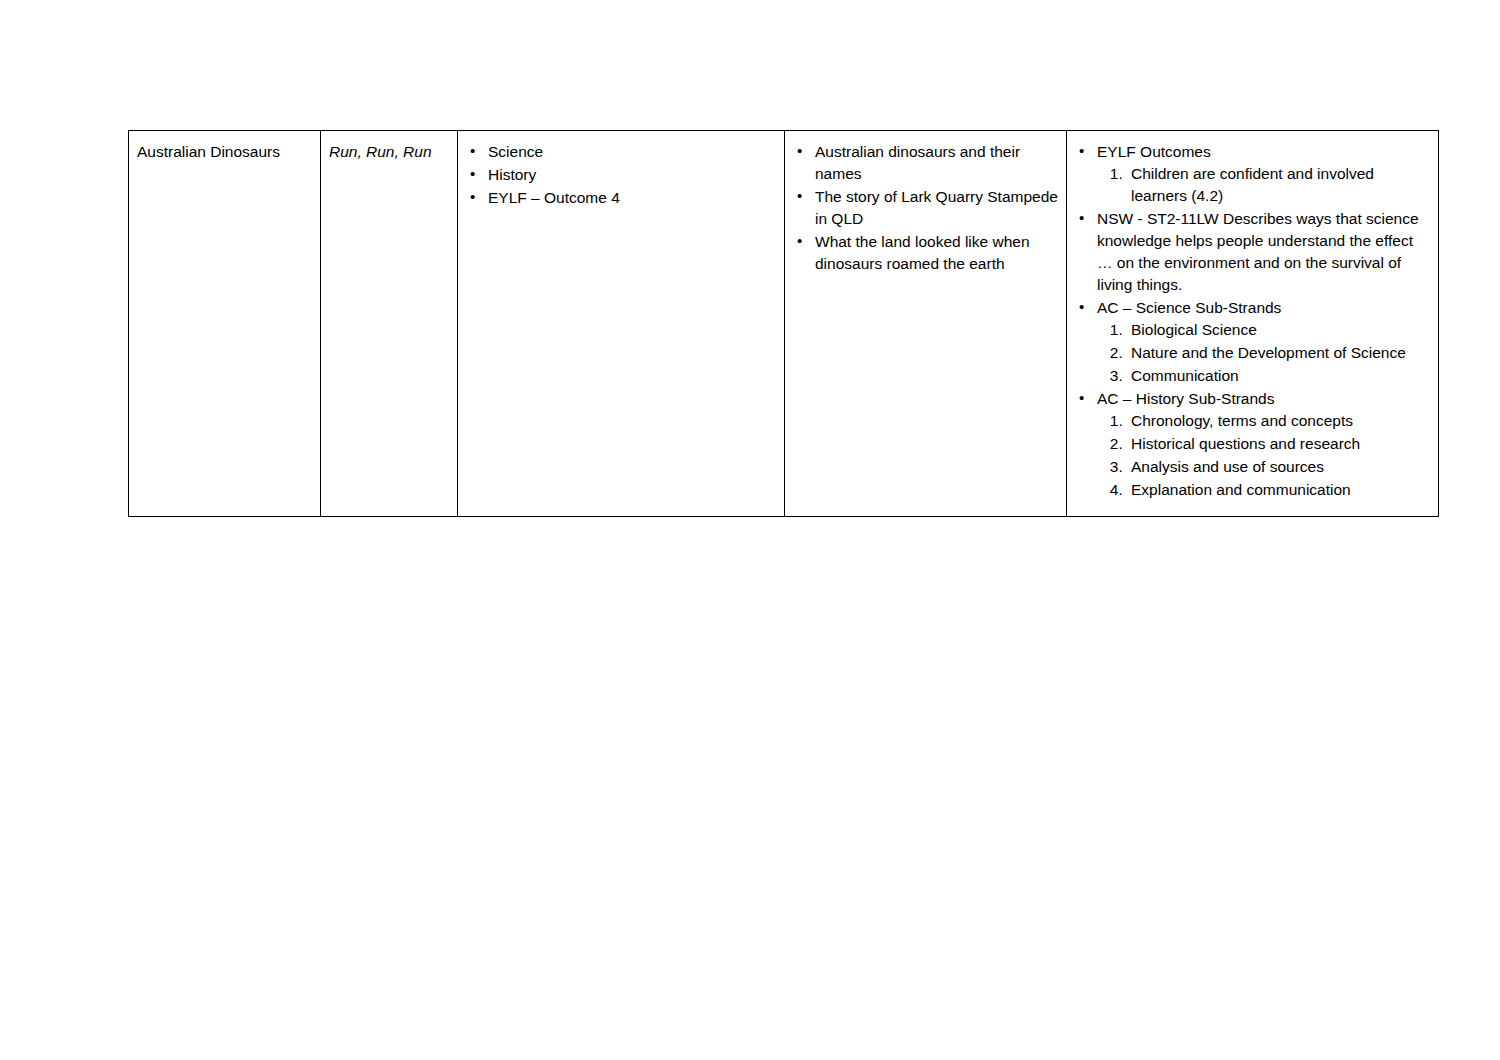| Australian Dinosaurs | Run, Run, Run | Science History EYLF – Outcome 4 | Australian dinosaurs and their names The story of Lark Quarry Stampede in QLD What the land looked like when dinosaurs roamed the earth | EYLF Outcomes Children are confident and involved learners (4.2) NSW - ST2-11LW Describes ways that science knowledge helps people understand the effect … on the environment and on the survival of living things. AC – Science Sub-Strands Biological Science Nature and the Development of Science Communication AC – History Sub-Strands Chronology, terms and concepts Historical questions and research Analysis and use of sources Explanation and communication |